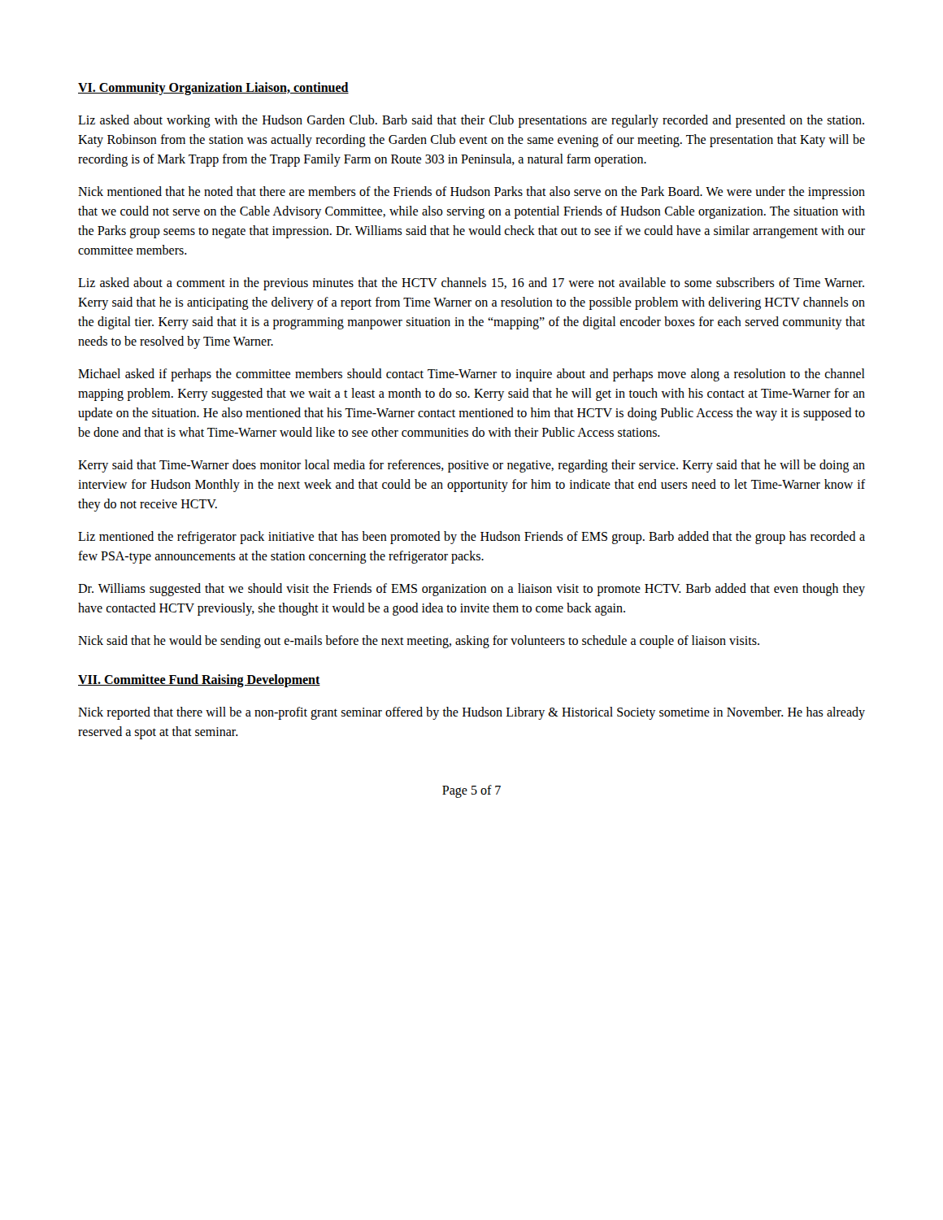VI. Community Organization Liaison, continued
Liz asked about working with the Hudson Garden Club. Barb said that their Club presentations are regularly recorded and presented on the station. Katy Robinson from the station was actually recording the Garden Club event on the same evening of our meeting. The presentation that Katy will be recording is of Mark Trapp from the Trapp Family Farm on Route 303 in Peninsula, a natural farm operation.
Nick mentioned that he noted that there are members of the Friends of Hudson Parks that also serve on the Park Board. We were under the impression that we could not serve on the Cable Advisory Committee, while also serving on a potential Friends of Hudson Cable organization. The situation with the Parks group seems to negate that impression. Dr. Williams said that he would check that out to see if we could have a similar arrangement with our committee members.
Liz asked about a comment in the previous minutes that the HCTV channels 15, 16 and 17 were not available to some subscribers of Time Warner. Kerry said that he is anticipating the delivery of a report from Time Warner on a resolution to the possible problem with delivering HCTV channels on the digital tier. Kerry said that it is a programming manpower situation in the “mapping” of the digital encoder boxes for each served community that needs to be resolved by Time Warner.
Michael asked if perhaps the committee members should contact Time-Warner to inquire about and perhaps move along a resolution to the channel mapping problem. Kerry suggested that we wait a t least a month to do so. Kerry said that he will get in touch with his contact at Time-Warner for an update on the situation. He also mentioned that his Time-Warner contact mentioned to him that HCTV is doing Public Access the way it is supposed to be done and that is what Time-Warner would like to see other communities do with their Public Access stations.
Kerry said that Time-Warner does monitor local media for references, positive or negative, regarding their service. Kerry said that he will be doing an interview for Hudson Monthly in the next week and that could be an opportunity for him to indicate that end users need to let Time-Warner know if they do not receive HCTV.
Liz mentioned the refrigerator pack initiative that has been promoted by the Hudson Friends of EMS group. Barb added that the group has recorded a few PSA-type announcements at the station concerning the refrigerator packs.
Dr. Williams suggested that we should visit the Friends of EMS organization on a liaison visit to promote HCTV. Barb added that even though they have contacted HCTV previously, she thought it would be a good idea to invite them to come back again.
Nick said that he would be sending out e-mails before the next meeting, asking for volunteers to schedule a couple of liaison visits.
VII. Committee Fund Raising Development
Nick reported that there will be a non-profit grant seminar offered by the Hudson Library & Historical Society sometime in November. He has already reserved a spot at that seminar.
Page 5 of 7